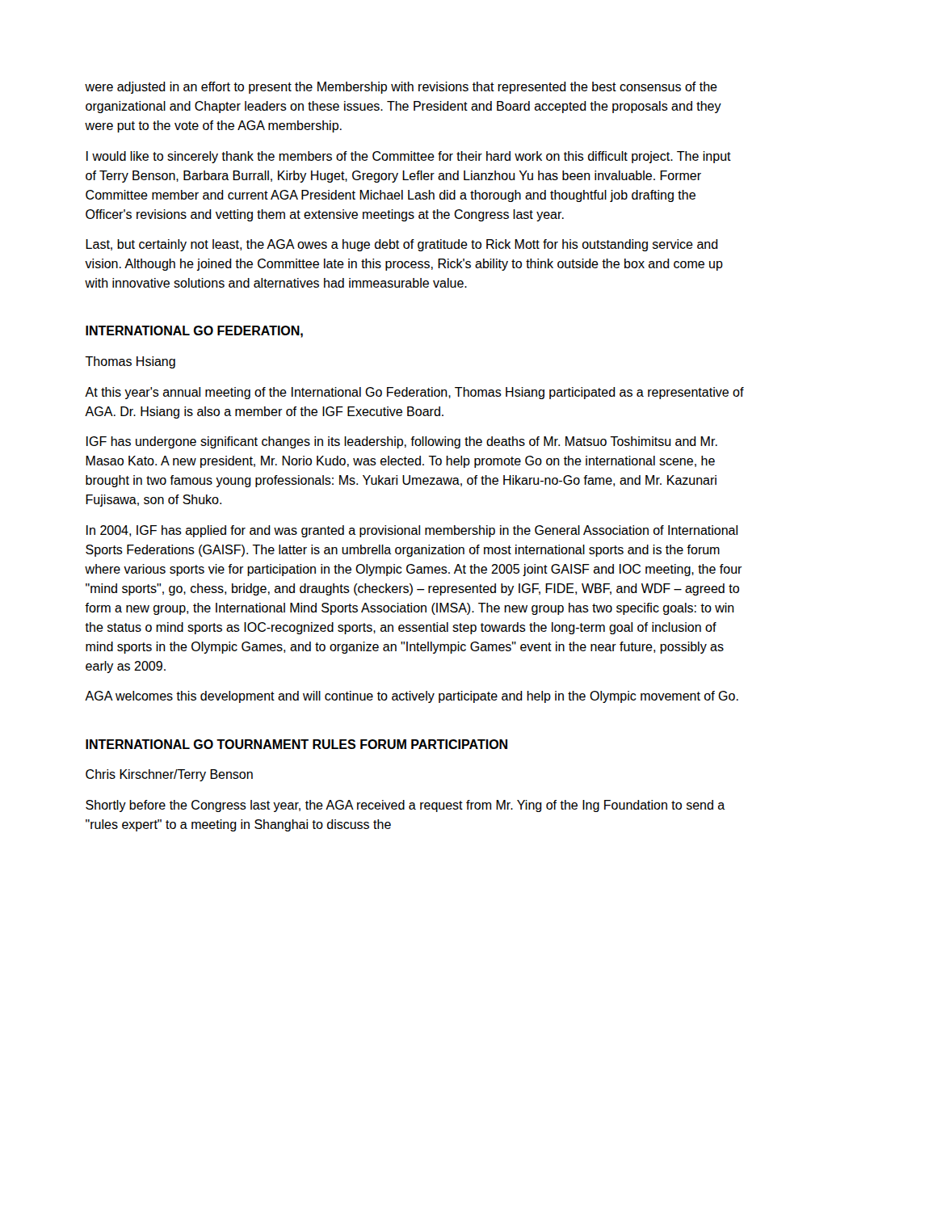were adjusted in an effort to present the Membership with revisions that represented the best consensus of the organizational and Chapter leaders on these issues. The President and Board accepted the proposals and they were put to the vote of the AGA membership.
I would like to sincerely thank the members of the Committee for their hard work on this difficult project. The input of Terry Benson, Barbara Burrall, Kirby Huget, Gregory Lefler and Lianzhou Yu has been invaluable. Former Committee member and current AGA President Michael Lash did a thorough and thoughtful job drafting the Officer's revisions and vetting them at extensive meetings at the Congress last year.
Last, but certainly not least, the AGA owes a huge debt of gratitude to Rick Mott for his outstanding service and vision. Although he joined the Committee late in this process, Rick's ability to think outside the box and come up with innovative solutions and alternatives had immeasurable value.
International Go Federation,
Thomas Hsiang
At this year's annual meeting of the International Go Federation, Thomas Hsiang participated as a representative of AGA. Dr. Hsiang is also a member of the IGF Executive Board.
IGF has undergone significant changes in its leadership, following the deaths of Mr. Matsuo Toshimitsu and Mr. Masao Kato. A new president, Mr. Norio Kudo, was elected. To help promote Go on the international scene, he brought in two famous young professionals: Ms. Yukari Umezawa, of the Hikaru-no-Go fame, and Mr. Kazunari Fujisawa, son of Shuko.
In 2004, IGF has applied for and was granted a provisional membership in the General Association of International Sports Federations (GAISF). The latter is an umbrella organization of most international sports and is the forum where various sports vie for participation in the Olympic Games. At the 2005 joint GAISF and IOC meeting, the four "mind sports", go, chess, bridge, and draughts (checkers) – represented by IGF, FIDE, WBF, and WDF – agreed to form a new group, the International Mind Sports Association (IMSA). The new group has two specific goals: to win the status o mind sports as IOC-recognized sports, an essential step towards the long-term goal of inclusion of mind sports in the Olympic Games, and to organize an "Intellympic Games" event in the near future, possibly as early as 2009.
AGA welcomes this development and will continue to actively participate and help in the Olympic movement of Go.
International Go Tournament Rules Forum Participation
Chris Kirschner/Terry Benson
Shortly before the Congress last year, the AGA received a request from Mr. Ying of the Ing Foundation to send a "rules expert" to a meeting in Shanghai to discuss the